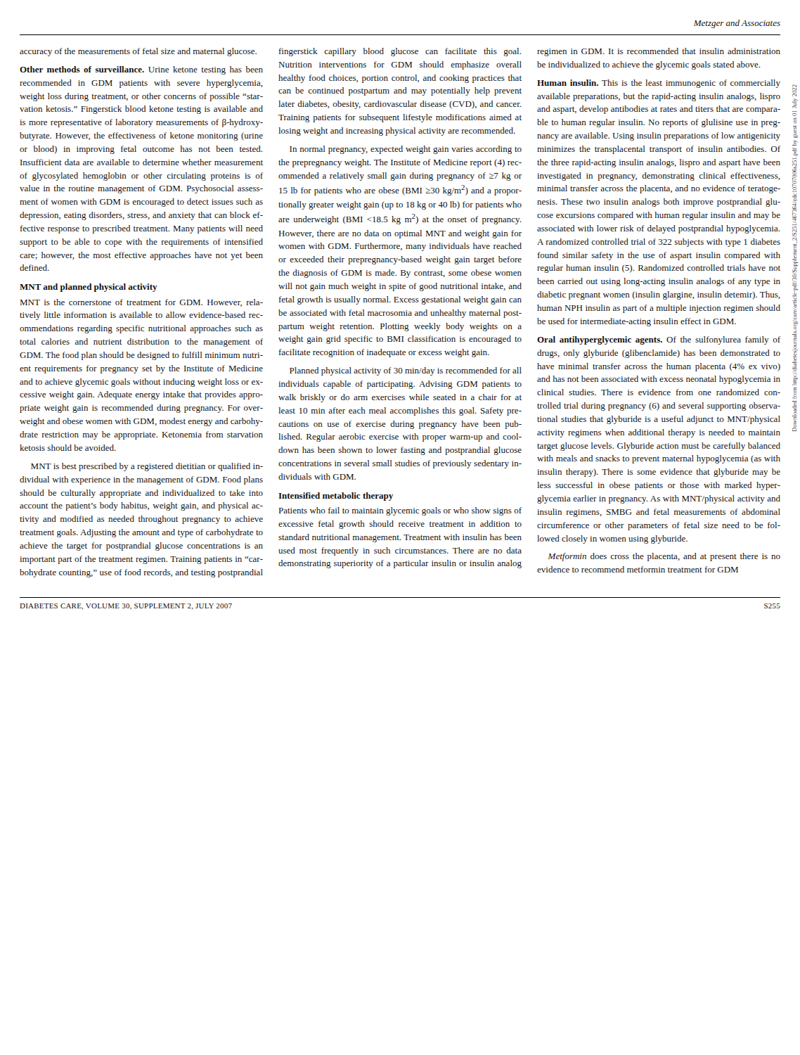Metzger and Associates
Downloaded from http://diabetesjournals.org/care/article-pdf/30/Supplement_2/S251/467364/zdc10707006s251.pdf by guest on 01 July 2022
accuracy of the measurements of fetal size and maternal glucose.
Other methods of surveillance. Urine ketone testing has been recommended in GDM patients with severe hyperglycemia, weight loss during treatment, or other concerns of possible “starvation ketosis.” Fingerstick blood ketone testing is available and is more representative of laboratory measurements of β-hydroxybutyrate. However, the effectiveness of ketone monitoring (urine or blood) in improving fetal outcome has not been tested. Insufficient data are available to determine whether measurement of glycosylated hemoglobin or other circulating proteins is of value in the routine management of GDM. Psychosocial assessment of women with GDM is encouraged to detect issues such as depression, eating disorders, stress, and anxiety that can block effective response to prescribed treatment. Many patients will need support to be able to cope with the requirements of intensified care; however, the most effective approaches have not yet been defined.
MNT and planned physical activity
MNT is the cornerstone of treatment for GDM. However, relatively little information is available to allow evidence-based recommendations regarding specific nutritional approaches such as total calories and nutrient distribution to the management of GDM. The food plan should be designed to fulfill minimum nutrient requirements for pregnancy set by the Institute of Medicine and to achieve glycemic goals without inducing weight loss or excessive weight gain. Adequate energy intake that provides appropriate weight gain is recommended during pregnancy. For overweight and obese women with GDM, modest energy and carbohydrate restriction may be appropriate. Ketonemia from starvation ketosis should be avoided.
MNT is best prescribed by a registered dietitian or qualified individual with experience in the management of GDM. Food plans should be culturally appropriate and individualized to take into account the patient’s body habitus, weight gain, and physical activity and modified as needed throughout pregnancy to achieve treatment goals. Adjusting the amount and type of carbohydrate to achieve the target for postprandial glucose concentrations is an important part of the treatment regimen. Training patients in “carbohydrate counting,” use of food records, and testing postprandial fingerstick capillary blood glucose can facilitate this goal. Nutrition interventions for GDM should emphasize overall healthy food choices, portion control, and cooking practices that can be continued postpartum and may potentially help prevent later diabetes, obesity, cardiovascular disease (CVD), and cancer. Training patients for subsequent lifestyle modifications aimed at losing weight and increasing physical activity are recommended.
In normal pregnancy, expected weight gain varies according to the prepregnancy weight. The Institute of Medicine report (4) recommended a relatively small gain during pregnancy of ≥7 kg or 15 lb for patients who are obese (BMI ≥30 kg/m2) and a proportionally greater weight gain (up to 18 kg or 40 lb) for patients who are underweight (BMI <18.5 kg m2) at the onset of pregnancy. However, there are no data on optimal MNT and weight gain for women with GDM. Furthermore, many individuals have reached or exceeded their prepregnancy-based weight gain target before the diagnosis of GDM is made. By contrast, some obese women will not gain much weight in spite of good nutritional intake, and fetal growth is usually normal. Excess gestational weight gain can be associated with fetal macrosomia and unhealthy maternal postpartum weight retention. Plotting weekly body weights on a weight gain grid specific to BMI classification is encouraged to facilitate recognition of inadequate or excess weight gain.
Planned physical activity of 30 min/day is recommended for all individuals capable of participating. Advising GDM patients to walk briskly or do arm exercises while seated in a chair for at least 10 min after each meal accomplishes this goal. Safety precautions on use of exercise during pregnancy have been published. Regular aerobic exercise with proper warm-up and cool-down has been shown to lower fasting and postprandial glucose concentrations in several small studies of previously sedentary individuals with GDM.
Intensified metabolic therapy
Patients who fail to maintain glycemic goals or who show signs of excessive fetal growth should receive treatment in addition to standard nutritional management. Treatment with insulin has been used most frequently in such circumstances. There are no data demonstrating superiority of a particular insulin or insulin analog regimen in GDM. It is recommended that insulin administration be individualized to achieve the glycemic goals stated above.
Human insulin. This is the least immunogenic of commercially available preparations, but the rapid-acting insulin analogs, lispro and aspart, develop antibodies at rates and titers that are comparable to human regular insulin. No reports of glulisine use in pregnancy are available. Using insulin preparations of low antigenicity minimizes the transplacental transport of insulin antibodies. Of the three rapid-acting insulin analogs, lispro and aspart have been investigated in pregnancy, demonstrating clinical effectiveness, minimal transfer across the placenta, and no evidence of teratogenesis. These two insulin analogs both improve postprandial glucose excursions compared with human regular insulin and may be associated with lower risk of delayed postprandial hypoglycemia. A randomized controlled trial of 322 subjects with type 1 diabetes found similar safety in the use of aspart insulin compared with regular human insulin (5). Randomized controlled trials have not been carried out using long-acting insulin analogs of any type in diabetic pregnant women (insulin glargine, insulin detemir). Thus, human NPH insulin as part of a multiple injection regimen should be used for intermediate-acting insulin effect in GDM.
Oral antihyperglycemic agents. Of the sulfonylurea family of drugs, only glyburide (glibenclamide) has been demonstrated to have minimal transfer across the human placenta (4% ex vivo) and has not been associated with excess neonatal hypoglycemia in clinical studies. There is evidence from one randomized controlled trial during pregnancy (6) and several supporting observational studies that glyburide is a useful adjunct to MNT/physical activity regimens when additional therapy is needed to maintain target glucose levels. Glyburide action must be carefully balanced with meals and snacks to prevent maternal hypoglycemia (as with insulin therapy). There is some evidence that glyburide may be less successful in obese patients or those with marked hyperglycemia earlier in pregnancy. As with MNT/physical activity and insulin regimens, SMBG and fetal measurements of abdominal circumference or other parameters of fetal size need to be followed closely in women using glyburide.
Metformin does cross the placenta, and at present there is no evidence to recommend metformin treatment for GDM
Diabetes Care, volume 30, supplement 2, July 2007
S255